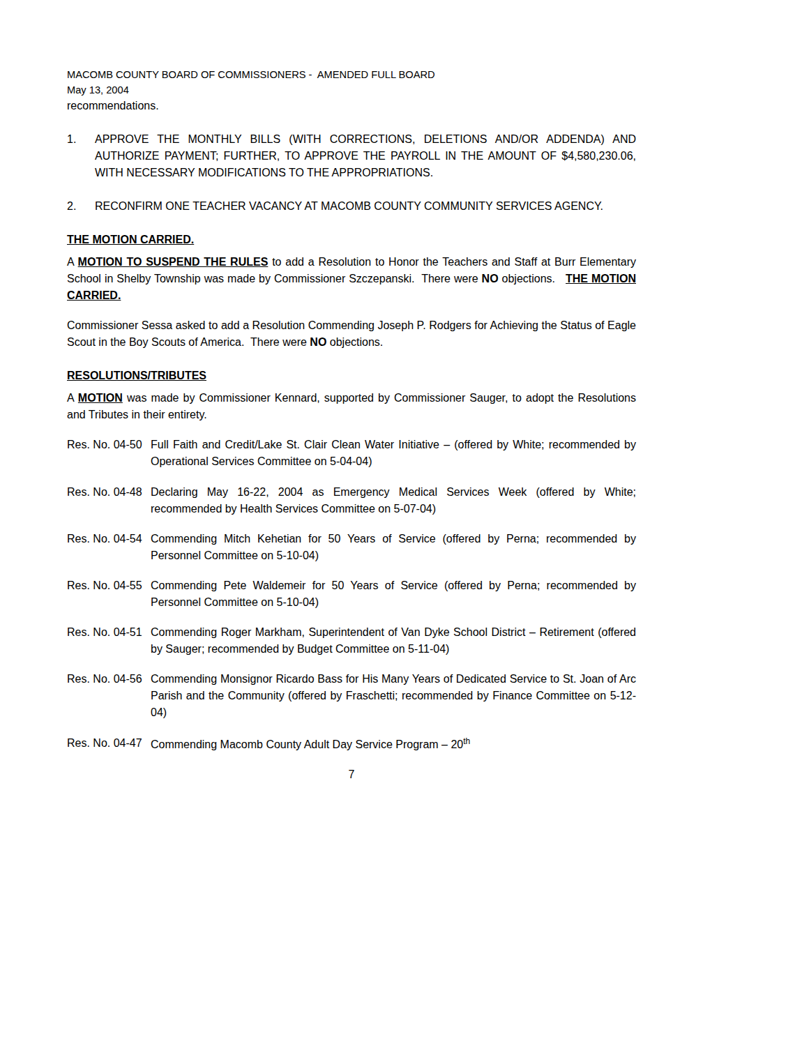MACOMB COUNTY BOARD OF COMMISSIONERS - AMENDED FULL BOARD
May 13, 2004
recommendations.
1.
APPROVE THE MONTHLY BILLS (WITH CORRECTIONS, DELETIONS AND/OR ADDENDA) AND AUTHORIZE PAYMENT; FURTHER, TO APPROVE THE PAYROLL IN THE AMOUNT OF $4,580,230.06, WITH NECESSARY MODIFICATIONS TO THE APPROPRIATIONS.
2.
RECONFIRM ONE TEACHER VACANCY AT MACOMB COUNTY COMMUNITY SERVICES AGENCY.
THE MOTION CARRIED.
A MOTION TO SUSPEND THE RULES to add a Resolution to Honor the Teachers and Staff at Burr Elementary School in Shelby Township was made by Commissioner Szczepanski. There were NO objections. THE MOTION CARRIED.
Commissioner Sessa asked to add a Resolution Commending Joseph P. Rodgers for Achieving the Status of Eagle Scout in the Boy Scouts of America. There were NO objections.
RESOLUTIONS/TRIBUTES
A MOTION was made by Commissioner Kennard, supported by Commissioner Sauger, to adopt the Resolutions and Tributes in their entirety.
Res. No. 04-50
Full Faith and Credit/Lake St. Clair Clean Water Initiative – (offered by White; recommended by Operational Services Committee on 5-04-04)
Res. No. 04-48
Declaring May 16-22, 2004 as Emergency Medical Services Week (offered by White; recommended by Health Services Committee on 5-07-04)
Res. No. 04-54
Commending Mitch Kehetian for 50 Years of Service (offered by Perna; recommended by Personnel Committee on 5-10-04)
Res. No. 04-55
Commending Pete Waldemeir for 50 Years of Service (offered by Perna; recommended by Personnel Committee on 5-10-04)
Res. No. 04-51
Commending Roger Markham, Superintendent of Van Dyke School District – Retirement (offered by Sauger; recommended by Budget Committee on 5-11-04)
Res. No. 04-56
Commending Monsignor Ricardo Bass for His Many Years of Dedicated Service to St. Joan of Arc Parish and the Community (offered by Fraschetti; recommended by Finance Committee on 5-12-04)
Res. No. 04-47
Commending Macomb County Adult Day Service Program – 20th
7